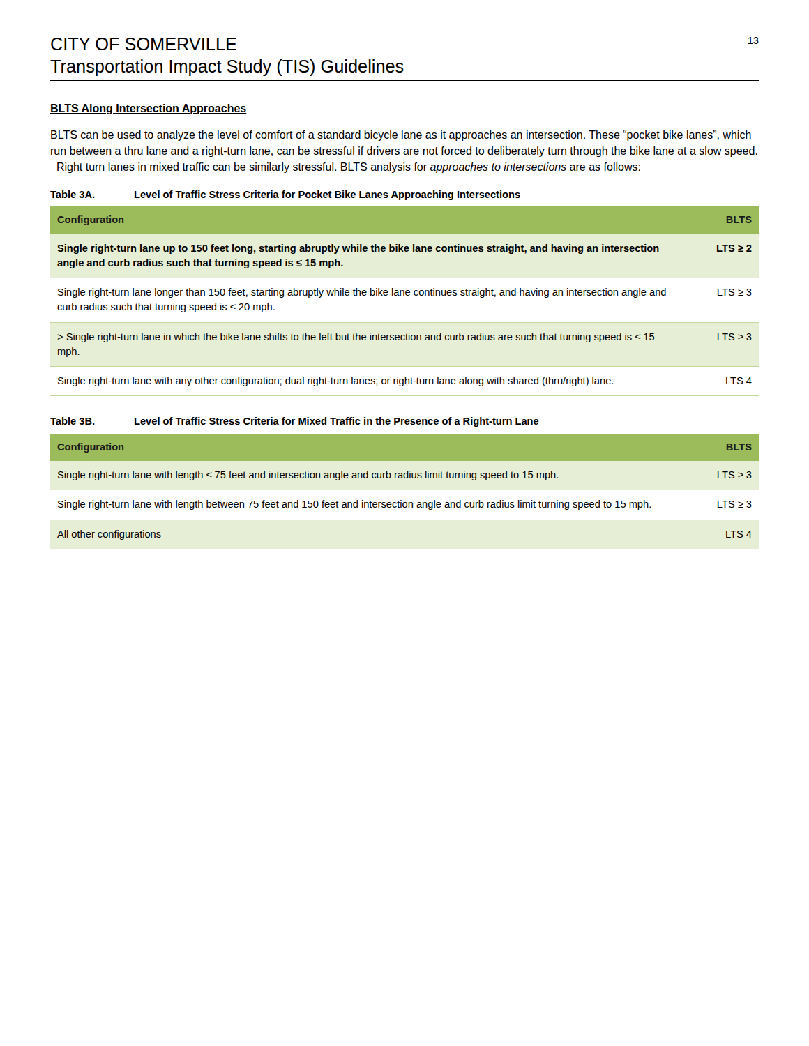13
CITY OF SOMERVILLE
Transportation Impact Study (TIS) Guidelines
BLTS Along Intersection Approaches
BLTS can be used to analyze the level of comfort of a standard bicycle lane as it approaches an intersection. These “pocket bike lanes”, which run between a thru lane and a right-turn lane, can be stressful if drivers are not forced to deliberately turn through the bike lane at a slow speed. Right turn lanes in mixed traffic can be similarly stressful. BLTS analysis for approaches to intersections are as follows:
Table 3A. Level of Traffic Stress Criteria for Pocket Bike Lanes Approaching Intersections
| Configuration | BLTS |
| --- | --- |
| Single right-turn lane up to 150 feet long, starting abruptly while the bike lane continues straight, and having an intersection angle and curb radius such that turning speed is ≤ 15 mph. | LTS ≥ 2 |
| Single right-turn lane longer than 150 feet, starting abruptly while the bike lane continues straight, and having an intersection angle and curb radius such that turning speed is ≤ 20 mph. | LTS ≥ 3 |
| > Single right-turn lane in which the bike lane shifts to the left but the intersection and curb radius are such that turning speed is ≤ 15 mph. | LTS ≥ 3 |
| Single right-turn lane with any other configuration; dual right-turn lanes; or right-turn lane along with shared (thru/right) lane. | LTS 4 |
Table 3B. Level of Traffic Stress Criteria for Mixed Traffic in the Presence of a Right-turn Lane
| Configuration | BLTS |
| --- | --- |
| Single right-turn lane with length ≤ 75 feet and intersection angle and curb radius limit turning speed to 15 mph. | LTS ≥ 3 |
| Single right-turn lane with length between 75 feet and 150 feet and intersection angle and curb radius limit turning speed to 15 mph. | LTS ≥ 3 |
| All other configurations | LTS 4 |